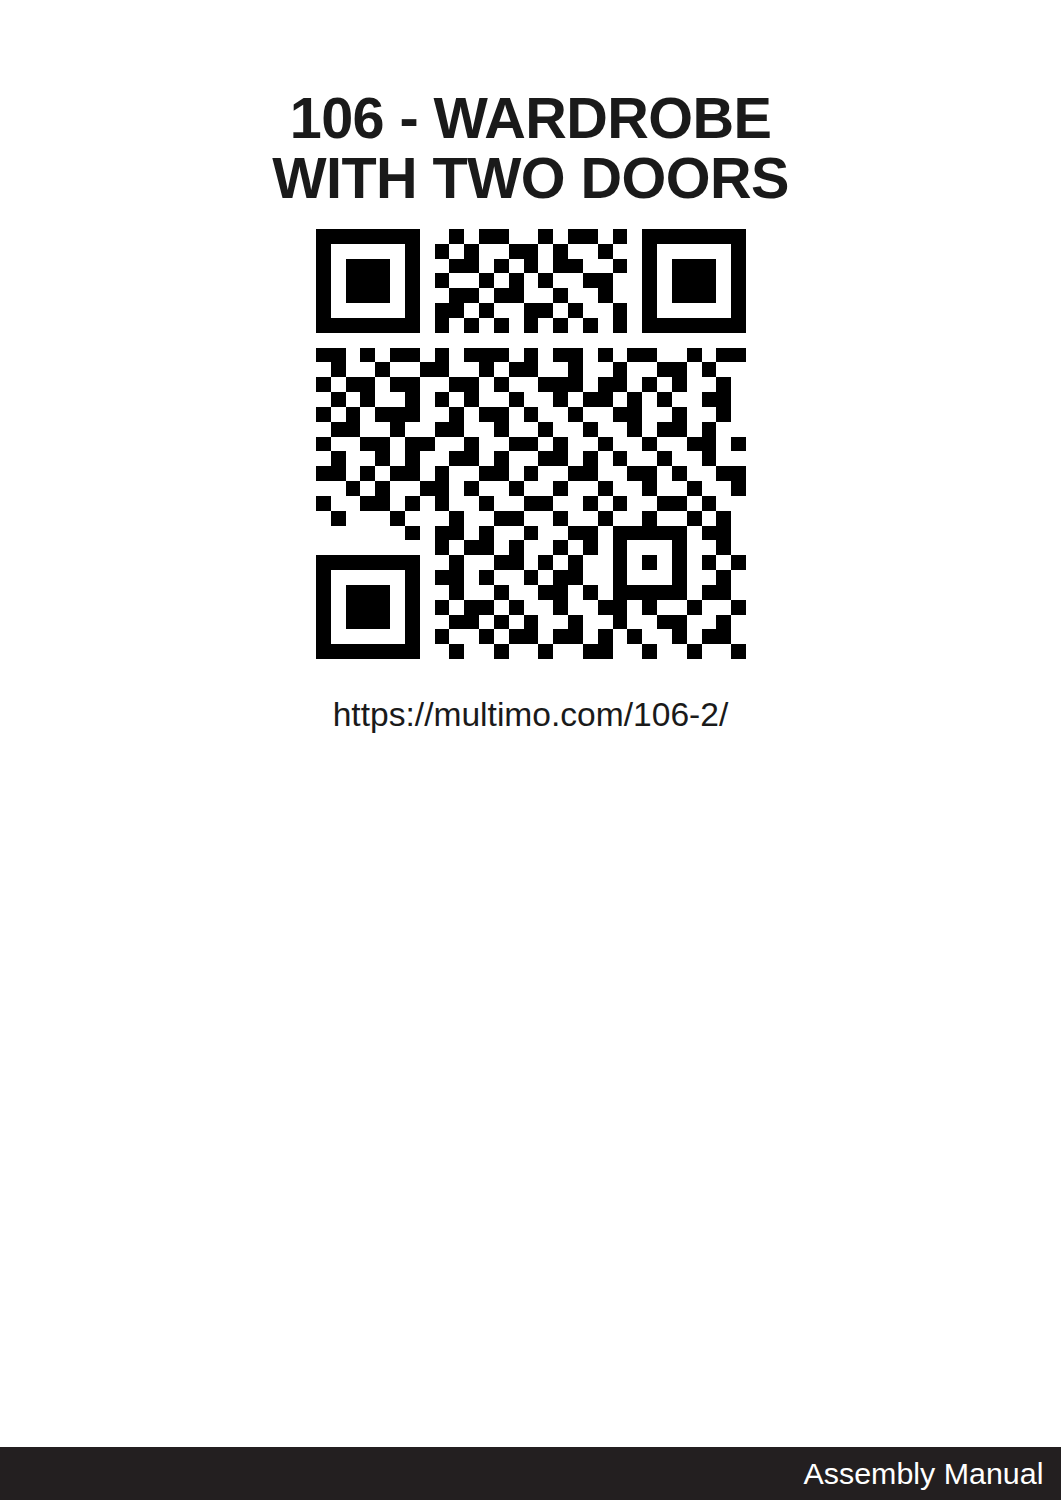106 - WARDROBE WITH TWO DOORS
https://multimo.com/106-2/
Assembly Manual